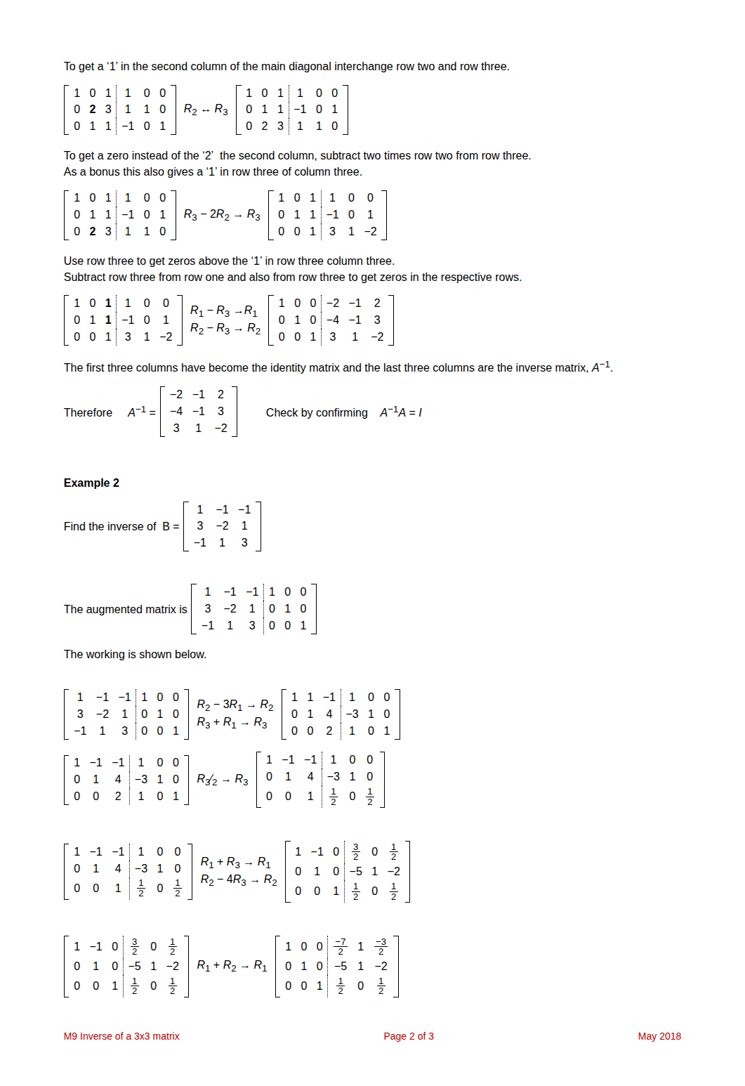To get a ‘1’ in the second column of the main diagonal interchange row two and row three.
| 1 | 0 | 1 | 1 | 0 | 0 |
| 0 | 2 | 3 | 1 | 1 | 0 |
| 0 | 1 | 1 | −1 | 0 | 1 |
R2 ↔ R3
| 1 | 0 | 1 | 1 | 0 | 0 |
| 0 | 1 | 1 | −1 | 0 | 1 |
| 0 | 2 | 3 | 1 | 1 | 0 |
To get a zero instead of the ‘2’ the second column, subtract two times row two from row three.
As a bonus this also gives a ‘1’ in row three of column three.
| 1 | 0 | 1 | 1 | 0 | 0 |
| 0 | 1 | 1 | −1 | 0 | 1 |
| 0 | 2 | 3 | 1 | 1 | 0 |
R3 − 2R2 → R3
| 1 | 0 | 1 | 1 | 0 | 0 |
| 0 | 1 | 1 | −1 | 0 | 1 |
| 0 | 0 | 1 | 3 | 1 | −2 |
Use row three to get zeros above the ‘1’ in row three column three.
Subtract row three from row one and also from row three to get zeros in the respective rows.
| 1 | 0 | 1 | 1 | 0 | 0 |
| 0 | 1 | 1 | −1 | 0 | 1 |
| 0 | 0 | 1 | 3 | 1 | −2 |
R1 − R3 →R1 R2 − R3 → R2
| 1 | 0 | 0 | −2 | −1 | 2 |
| 0 | 1 | 0 | −4 | −1 | 3 |
| 0 | 0 | 1 | 3 | 1 | −2 |
The first three columns have become the identity matrix and the last three columns are the inverse matrix, A−1.
Therefore A−1 =
| −2 | −1 | 2 |
| −4 | −1 | 3 |
| 3 | 1 | −2 |
Check by confirming A−1A = I
Example 2
Find the inverse of B =
| 1 | −1 | −1 |
| 3 | −2 | 1 |
| −1 | 1 | 3 |
The augmented matrix is
| 1 | −1 | −1 | 1 | 0 | 0 |
| 3 | −2 | 1 | 0 | 1 | 0 |
| −1 | 1 | 3 | 0 | 0 | 1 |
The working is shown below.
| 1 | −1 | −1 | 1 | 0 | 0 |
| 3 | −2 | 1 | 0 | 1 | 0 |
| −1 | 1 | 3 | 0 | 0 | 1 |
R2 − 3R1 → R2 R3 + R1 → R3
| 1 | 1 | −1 | 1 | 0 | 0 |
| 0 | 1 | 4 | −3 | 1 | 0 |
| 0 | 0 | 2 | 1 | 0 | 1 |
| 1 | −1 | −1 | 1 | 0 | 0 |
| 0 | 1 | 4 | −3 | 1 | 0 |
| 0 | 0 | 2 | 1 | 0 | 1 |
R3⁄2 → R3
| 1 | −1 | −1 | 1 | 0 | 0 |
| 0 | 1 | 4 | −3 | 1 | 0 |
| 0 | 0 | 1 | 1 2 | 0 | 1 2 |
| 1 | −1 | −1 | 1 | 0 | 0 |
| 0 | 1 | 4 | −3 | 1 | 0 |
| 0 | 0 | 1 | 1 2 | 0 | 1 2 |
R1 + R3 → R1 R2 − 4R3 → R2
| 1 | −1 | 0 | 3 2 | 0 | 1 2 |
| 0 | 1 | 0 | −5 | 1 | −2 |
| 0 | 0 | 1 | 1 2 | 0 | 1 2 |
| 1 | −1 | 0 | 3 2 | 0 | 1 2 |
| 0 | 1 | 0 | −5 | 1 | −2 |
| 0 | 0 | 1 | 1 2 | 0 | 1 2 |
R1 + R2 → R1
| 1 | 0 | 0 | −7 2 | 1 | −3 2 |
| 0 | 1 | 0 | −5 | 1 | −2 |
| 0 | 0 | 1 | 1 2 | 0 | 1 2 |
M9 Inverse of a 3x3 matrix Page 2 of 3 May 2018